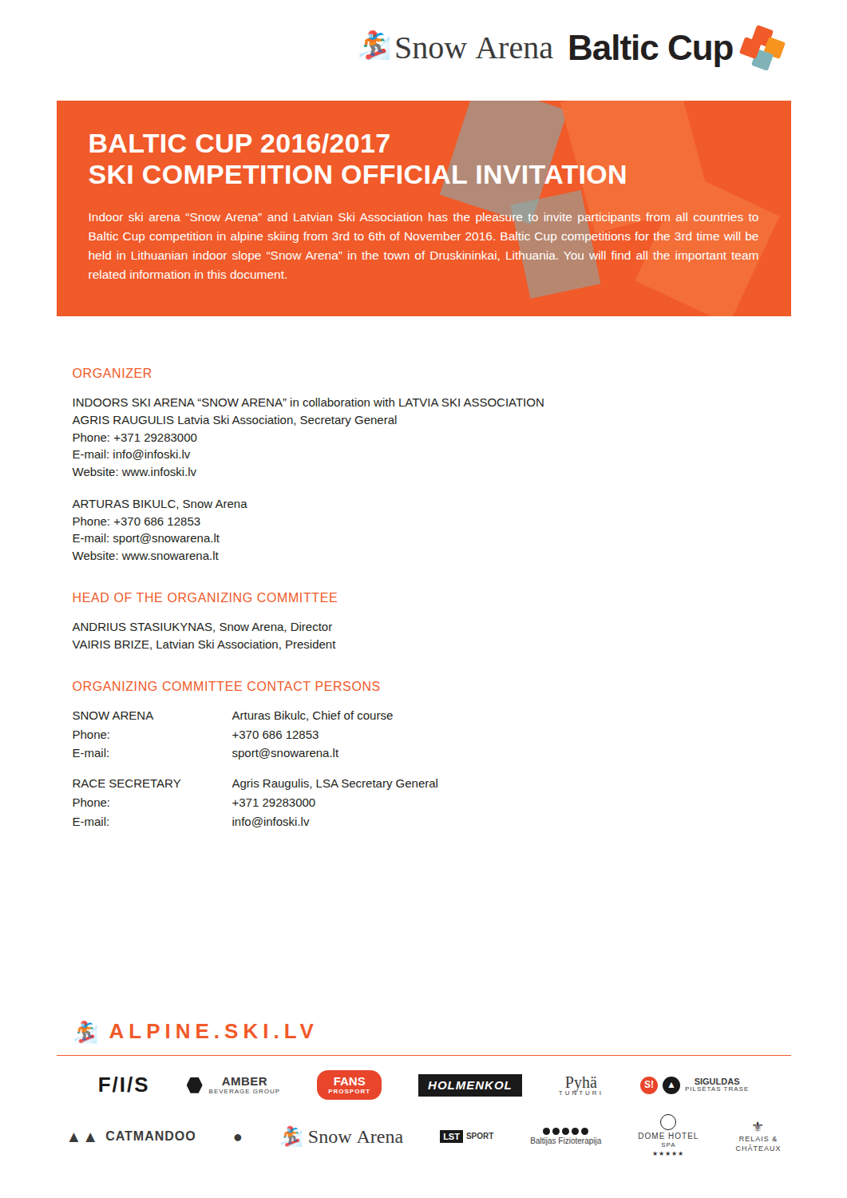🏂 Snow Arena
Baltic Cup
BALTIC CUP 2016/2017
SKI COMPETITION OFFICIAL INVITATION
Indoor ski arena “Snow Arena” and Latvian Ski Association has the pleasure to invite participants from all countries to Baltic Cup competition in alpine skiing from 3rd to 6th of November 2016. Baltic Cup competitions for the 3rd time will be held in Lithuanian indoor slope “Snow Arena” in the town of Druskininkai, Lithuania. You will find all the important team related information in this document.
Organizer
INDOORS SKI ARENA “SNOW ARENA” in collaboration with LATVIA SKI ASSOCIATION AGRIS RAUGULIS Latvia Ski Association, Secretary General Phone: +371 29283000 E-mail: info@infoski.lv Website: www.infoski.lv
ARTURAS BIKULC, Snow Arena Phone: +370 686 12853 E-mail: sport@snowarena.lt Website: www.snowarena.lt
Head of the Organizing Committee
ANDRIUS STASIUKYNAS, Snow Arena, Director VAIRIS BRIZE, Latvian Ski Association, President
Organizing Committee Contact Persons
| SNOW ARENA | Arturas Bikulc, Chief of course |
| Phone: | +370 686 12853 |
| E-mail: | sport@snowarena.lt |
| RACE SECRETARY | Agris Raugulis, LSA Secretary General |
| Phone: | +371 29283000 |
| E-mail: | info@infoski.lv |
🏂 ALPINE.SKI.LV
F/I/S
AMBER BEVERAGE GROUP
FANSPROSPORT
HOLMENKOL
PyhäTUNTURI
S! ▲ SIGULDAS PILSËTAS TRASE
▲▲ CATMANDOO
●
🏂 Snow Arena
LST SPORT
Baltijas Fizioterapija
DOME HOTEL SPA ★★★★★
⚜ RELAIS & CHÂTEAUX